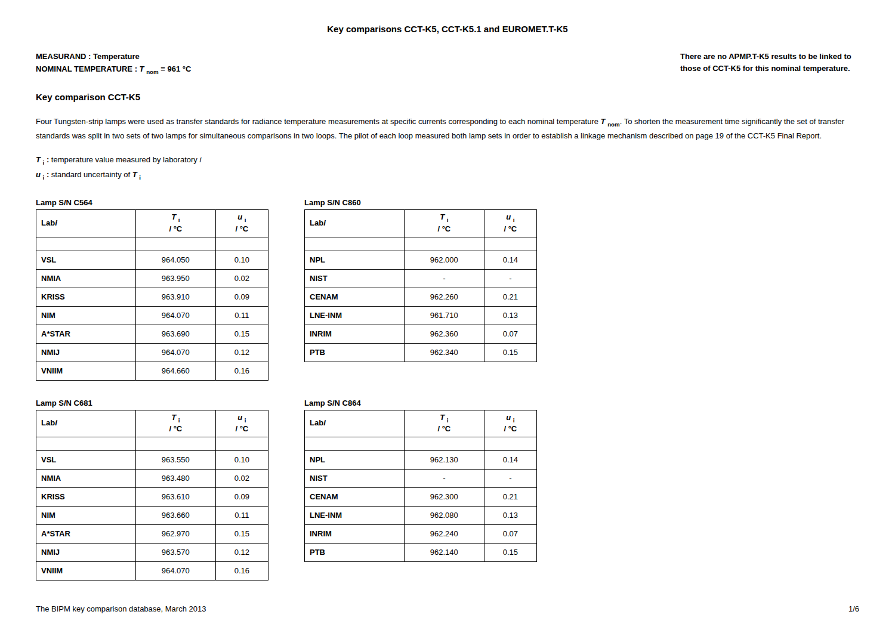Key comparisons CCT-K5, CCT-K5.1 and EUROMET.T-K5
MEASURAND : Temperature
NOMINAL TEMPERATURE : T nom = 961 °C
There are no APMP.T-K5 results to be linked to those of CCT-K5 for this nominal temperature.
Key comparison CCT-K5
Four Tungsten-strip lamps were used as transfer standards for radiance temperature measurements at specific currents corresponding to each nominal temperature T nom. To shorten the measurement time significantly the set of transfer standards was split in two sets of two lamps for simultaneous comparisons in two loops. The pilot of each loop measured both lamp sets in order to establish a linkage mechanism described on page 19 of the CCT-K5 Final Report.
T i : temperature value measured by laboratory i
u i : standard uncertainty of T i
Lamp S/N C564
| Lab i | T i / °C | u i / °C |
| --- | --- | --- |
| VSL | 964.050 | 0.10 |
| NMIA | 963.950 | 0.02 |
| KRISS | 963.910 | 0.09 |
| NIM | 964.070 | 0.11 |
| A*STAR | 963.690 | 0.15 |
| NMIJ | 964.070 | 0.12 |
| VNIIM | 964.660 | 0.16 |
Lamp S/N C860
| Lab i | T i / °C | u i / °C |
| --- | --- | --- |
| NPL | 962.000 | 0.14 |
| NIST | - | - |
| CENAM | 962.260 | 0.21 |
| LNE-INM | 961.710 | 0.13 |
| INRIM | 962.360 | 0.07 |
| PTB | 962.340 | 0.15 |
Lamp S/N C681
| Lab i | T i / °C | u i / °C |
| --- | --- | --- |
| VSL | 963.550 | 0.10 |
| NMIA | 963.480 | 0.02 |
| KRISS | 963.610 | 0.09 |
| NIM | 963.660 | 0.11 |
| A*STAR | 962.970 | 0.15 |
| NMIJ | 963.570 | 0.12 |
| VNIIM | 964.070 | 0.16 |
Lamp S/N C864
| Lab i | T i / °C | u i / °C |
| --- | --- | --- |
| NPL | 962.130 | 0.14 |
| NIST | - | - |
| CENAM | 962.300 | 0.21 |
| LNE-INM | 962.080 | 0.13 |
| INRIM | 962.240 | 0.07 |
| PTB | 962.140 | 0.15 |
The BIPM key comparison database, March 2013
1/6